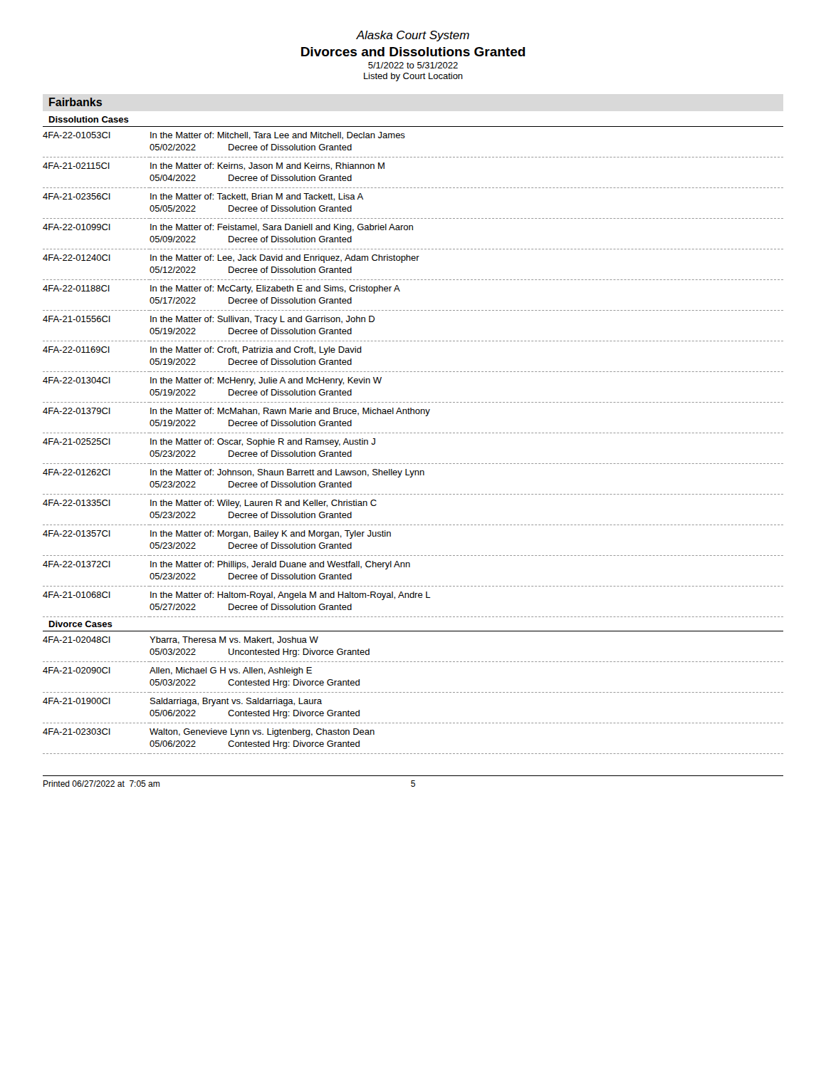Alaska Court System
Divorces and Dissolutions Granted
5/1/2022 to 5/31/2022
Listed by Court Location
Fairbanks
Dissolution Cases
| 4FA-22-01053CI | In the Matter of: Mitchell, Tara Lee and Mitchell, Declan James 05/02/2022 Decree of Dissolution Granted |
| 4FA-21-02115CI | In the Matter of: Keirns, Jason M and Keirns, Rhiannon M 05/04/2022 Decree of Dissolution Granted |
| 4FA-21-02356CI | In the Matter of: Tackett, Brian M and Tackett, Lisa A 05/05/2022 Decree of Dissolution Granted |
| 4FA-22-01099CI | In the Matter of: Feistamel, Sara Daniell and King, Gabriel Aaron 05/09/2022 Decree of Dissolution Granted |
| 4FA-22-01240CI | In the Matter of: Lee, Jack David and Enriquez, Adam Christopher 05/12/2022 Decree of Dissolution Granted |
| 4FA-22-01188CI | In the Matter of: McCarty, Elizabeth E and Sims, Cristopher A 05/17/2022 Decree of Dissolution Granted |
| 4FA-21-01556CI | In the Matter of: Sullivan, Tracy L and Garrison, John D 05/19/2022 Decree of Dissolution Granted |
| 4FA-22-01169CI | In the Matter of: Croft, Patrizia and Croft, Lyle David 05/19/2022 Decree of Dissolution Granted |
| 4FA-22-01304CI | In the Matter of: McHenry, Julie A and McHenry, Kevin W 05/19/2022 Decree of Dissolution Granted |
| 4FA-22-01379CI | In the Matter of: McMahan, Rawn Marie and Bruce, Michael Anthony 05/19/2022 Decree of Dissolution Granted |
| 4FA-21-02525CI | In the Matter of: Oscar, Sophie R and Ramsey, Austin J 05/23/2022 Decree of Dissolution Granted |
| 4FA-22-01262CI | In the Matter of: Johnson, Shaun Barrett and Lawson, Shelley Lynn 05/23/2022 Decree of Dissolution Granted |
| 4FA-22-01335CI | In the Matter of: Wiley, Lauren R and Keller, Christian C 05/23/2022 Decree of Dissolution Granted |
| 4FA-22-01357CI | In the Matter of: Morgan, Bailey K and Morgan, Tyler Justin 05/23/2022 Decree of Dissolution Granted |
| 4FA-22-01372CI | In the Matter of: Phillips, Jerald Duane and Westfall, Cheryl Ann 05/23/2022 Decree of Dissolution Granted |
| 4FA-21-01068CI | In the Matter of: Haltom-Royal, Angela M and Haltom-Royal, Andre L 05/27/2022 Decree of Dissolution Granted |
Divorce Cases
| 4FA-21-02048CI | Ybarra, Theresa M vs. Makert, Joshua W 05/03/2022 Uncontested Hrg: Divorce Granted |
| 4FA-21-02090CI | Allen, Michael G H vs. Allen, Ashleigh E 05/03/2022 Contested Hrg: Divorce Granted |
| 4FA-21-01900CI | Saldarriaga, Bryant vs. Saldarriaga, Laura 05/06/2022 Contested Hrg: Divorce Granted |
| 4FA-21-02303CI | Walton, Genevieve Lynn vs. Ligtenberg, Chaston Dean 05/06/2022 Contested Hrg: Divorce Granted |
Printed 06/27/2022 at 7:05 am 5